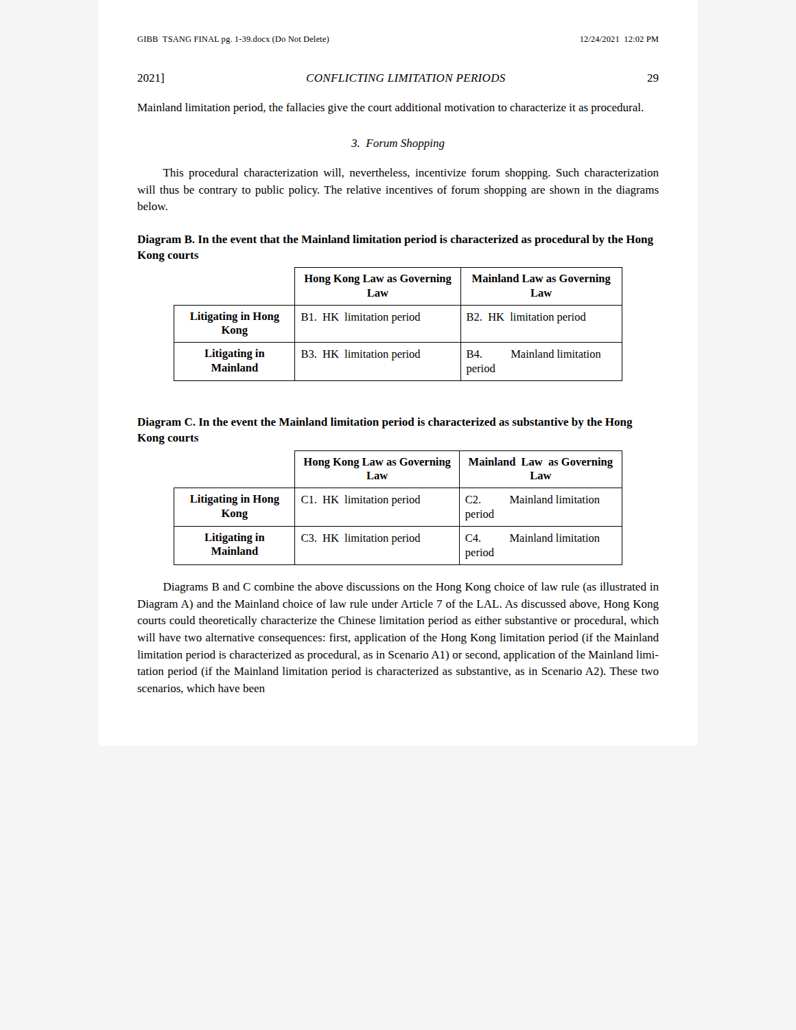GIBB TSANG FINAL pg. 1-39.docx (Do Not Delete) 12/24/2021 12:02 PM
2021] CONFLICTING LIMITATION PERIODS 29
Mainland limitation period, the fallacies give the court additional motivation to characterize it as procedural.
3. Forum Shopping
This procedural characterization will, nevertheless, incentivize forum shopping. Such characterization will thus be contrary to public policy. The relative incentives of forum shopping are shown in the diagrams below.
Diagram B. In the event that the Mainland limitation period is characterized as procedural by the Hong Kong courts
| | Hong Kong Law as Governing Law | Mainland Law as Governing Law |
| --- | --- | --- |
| Litigating in Hong Kong | B1. HK limitation period | B2. HK limitation period |
| Litigating in Mainland | B3. HK limitation period | B4. Mainland limitation period |
Diagram C. In the event the Mainland limitation period is characterized as substantive by the Hong Kong courts
| | Hong Kong Law as Governing Law | Mainland Law as Governing Law |
| --- | --- | --- |
| Litigating in Hong Kong | C1. HK limitation period | C2. Mainland limitation period |
| Litigating in Mainland | C3. HK limitation period | C4. Mainland limitation period |
Diagrams B and C combine the above discussions on the Hong Kong choice of law rule (as illustrated in Diagram A) and the Mainland choice of law rule under Article 7 of the LAL. As discussed above, Hong Kong courts could theoretically characterize the Chinese limitation period as either substantive or procedural, which will have two alternative consequences: first, application of the Hong Kong limitation period (if the Mainland limitation period is characterized as procedural, as in Scenario A1) or second, application of the Mainland limitation period (if the Mainland limitation period is characterized as substantive, as in Scenario A2). These two scenarios, which have been